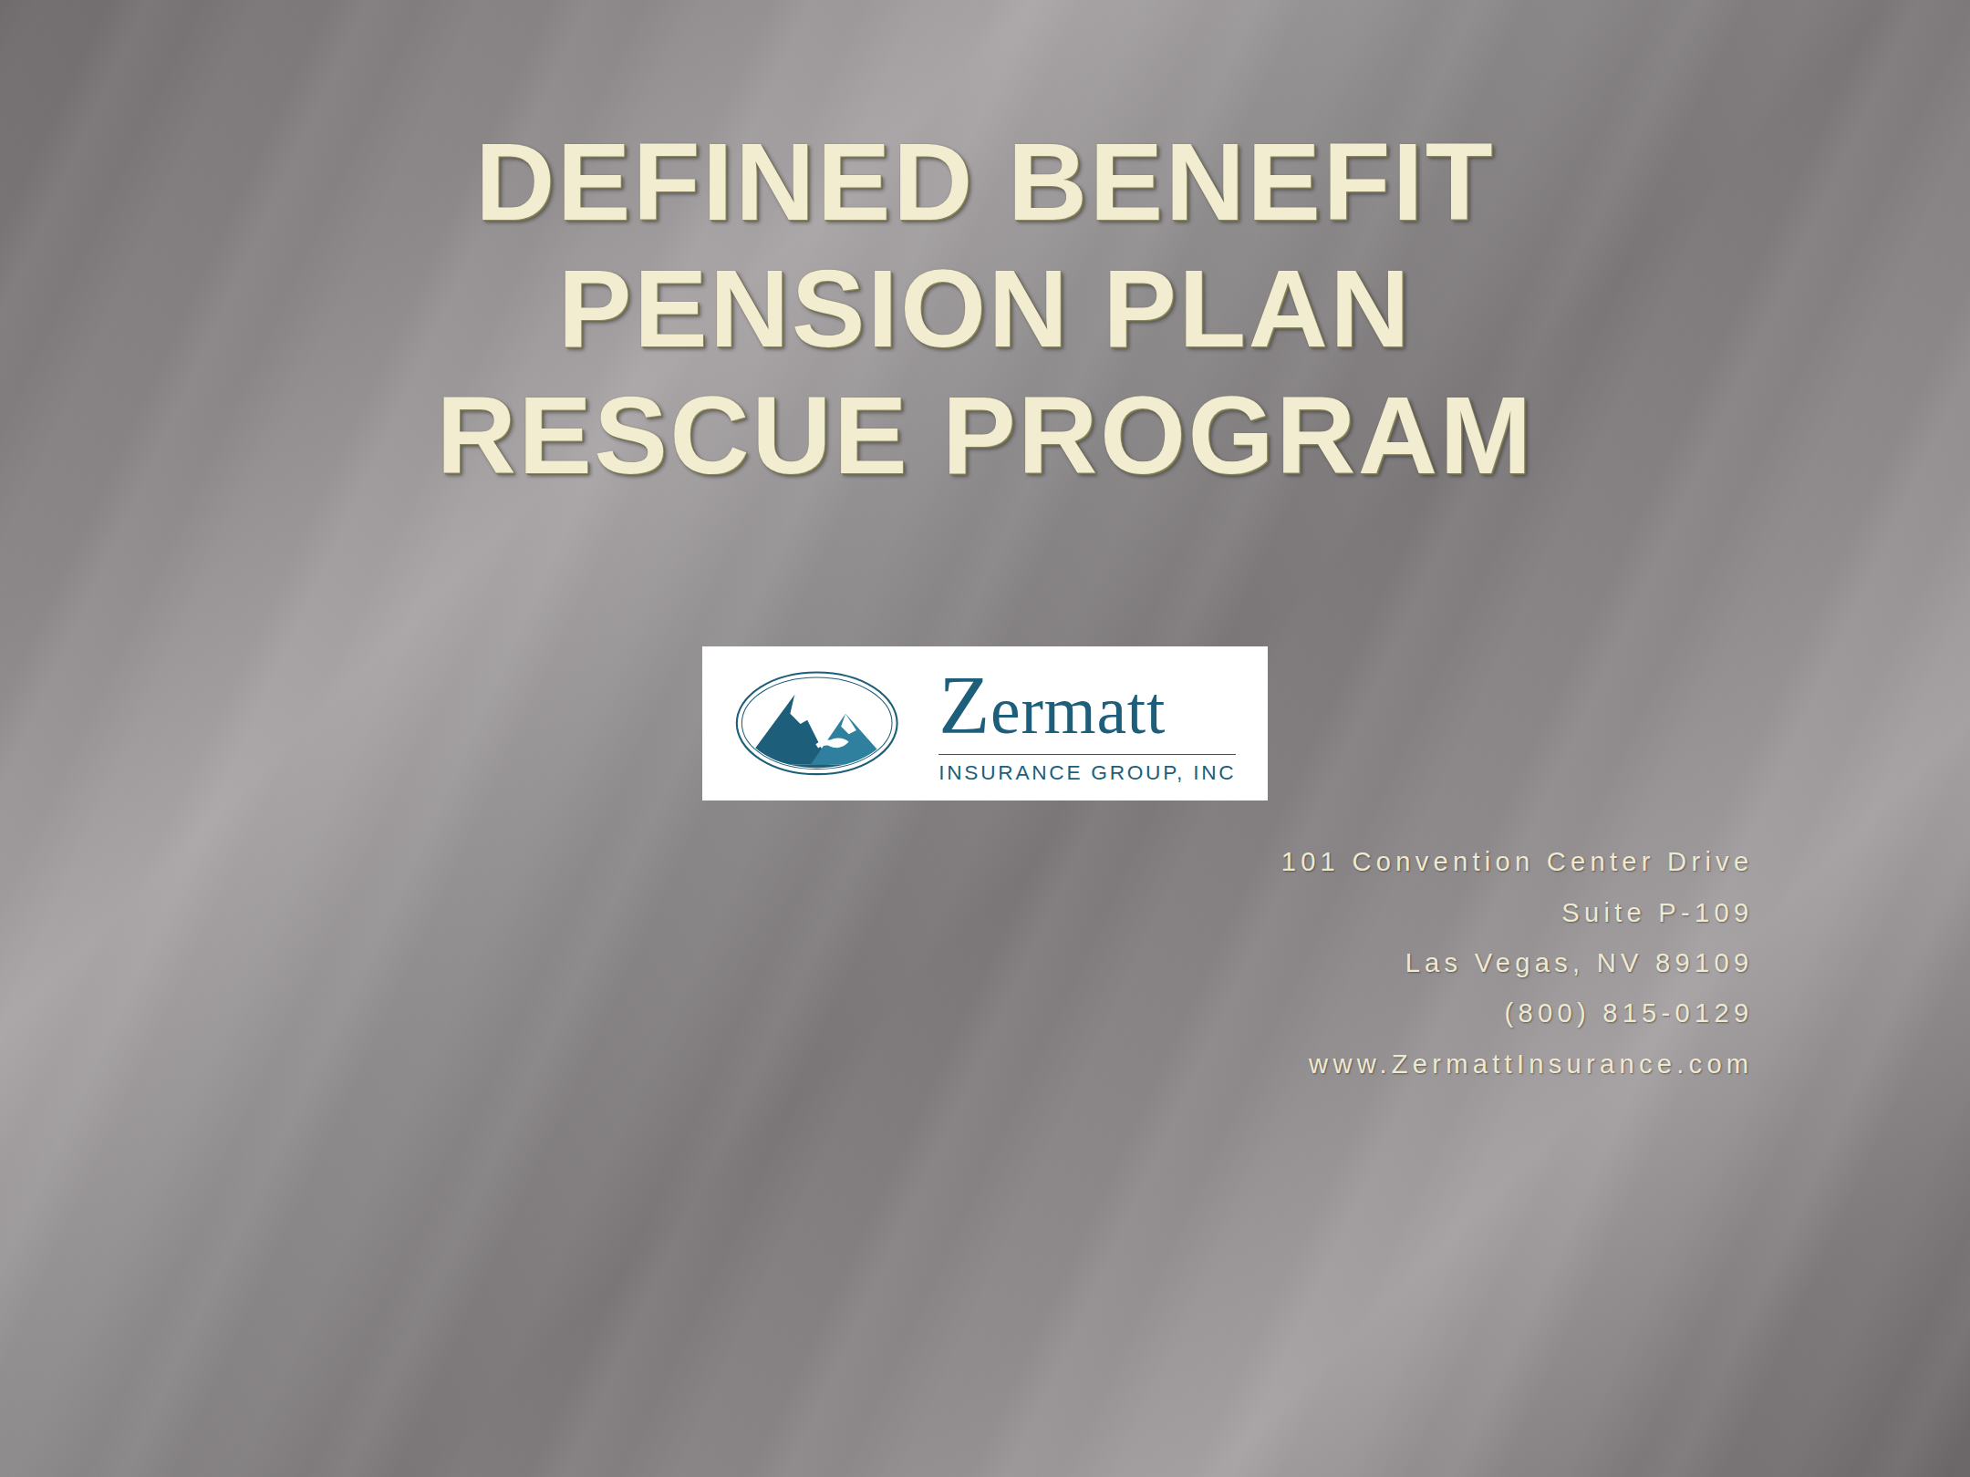Defined Benefit
Pension Plan
Rescue Program
Zermatt
INSURANCE GROUP, INC
101 Convention Center Drive
Suite P-109
Las Vegas, NV 89109
(800) 815-0129
www.ZermattInsurance.com